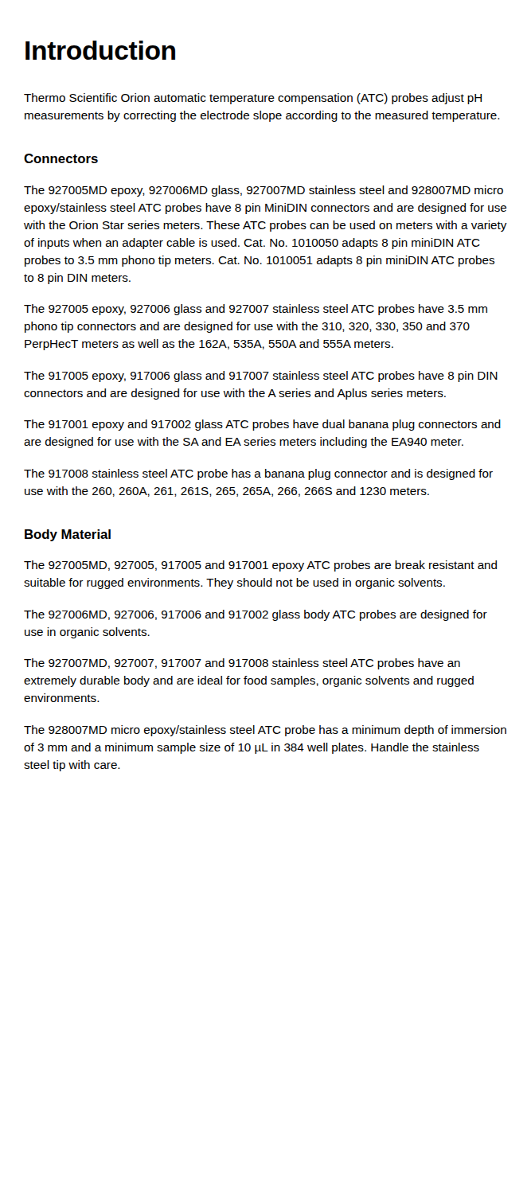Introduction
Thermo Scientific Orion automatic temperature compensation (ATC) probes adjust pH measurements by correcting the electrode slope according to the measured temperature.
Connectors
The 927005MD epoxy, 927006MD glass, 927007MD stainless steel and 928007MD micro epoxy/stainless steel ATC probes have 8 pin MiniDIN connectors and are designed for use with the Orion Star series meters. These ATC probes can be used on meters with a variety of inputs when an adapter cable is used. Cat. No. 1010050 adapts 8 pin miniDIN ATC probes to 3.5 mm phono tip meters. Cat. No. 1010051 adapts 8 pin miniDIN ATC probes to 8 pin DIN meters.
The 927005 epoxy, 927006 glass and 927007 stainless steel ATC probes have 3.5 mm phono tip connectors and are designed for use with the 310, 320, 330, 350 and 370 PerpHecT meters as well as the 162A, 535A, 550A and 555A meters.
The 917005 epoxy, 917006 glass and 917007 stainless steel ATC probes have 8 pin DIN connectors and are designed for use with the A series and Aplus series meters.
The 917001 epoxy and 917002 glass ATC probes have dual banana plug connectors and are designed for use with the SA and EA series meters including the EA940 meter.
The 917008 stainless steel ATC probe has a banana plug connector and is designed for use with the 260, 260A, 261, 261S, 265, 265A, 266, 266S and 1230 meters.
Body Material
The 927005MD, 927005, 917005 and 917001 epoxy ATC probes are break resistant and suitable for rugged environments. They should not be used in organic solvents.
The 927006MD, 927006, 917006 and 917002 glass body ATC probes are designed for use in organic solvents.
The 927007MD, 927007, 917007 and 917008 stainless steel ATC probes have an extremely durable body and are ideal for food samples, organic solvents and rugged environments.
The 928007MD micro epoxy/stainless steel ATC probe has a minimum depth of immersion of 3 mm and a minimum sample size of 10 µL in 384 well plates. Handle the stainless steel tip with care.